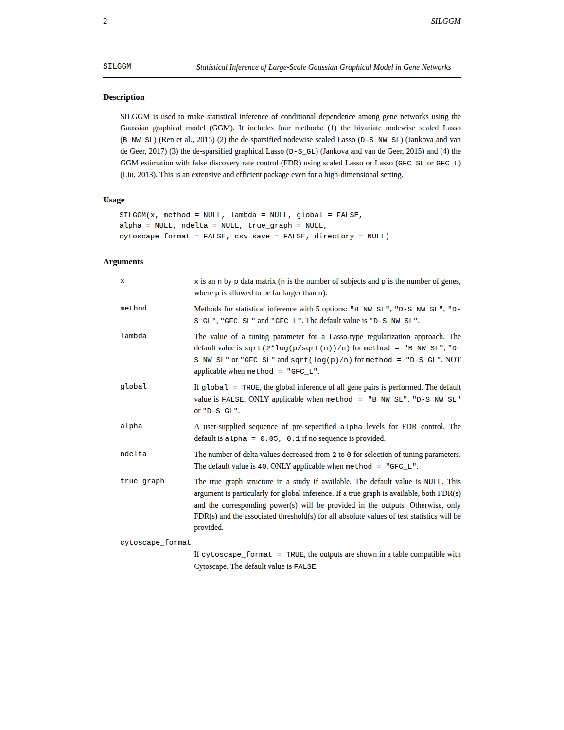2 SILGGM
SILGGM
Statistical Inference of Large-Scale Gaussian Graphical Model in Gene Networks
Description
SILGGM is used to make statistical inference of conditional dependence among gene networks using the Gaussian graphical model (GGM). It includes four methods: (1) the bivariate nodewise scaled Lasso (B_NW_SL) (Ren et al., 2015) (2) the de-sparsified nodewise scaled Lasso (D-S_NW_SL) (Jankova and van de Geer, 2017) (3) the de-sparsified graphical Lasso (D-S_GL) (Jankova and van de Geer, 2015) and (4) the GGM estimation with false discovery rate control (FDR) using scaled Lasso or Lasso (GFC_SL or GFC_L) (Liu, 2013). This is an extensive and efficient package even for a high-dimensional setting.
Usage
SILGGM(x, method = NULL, lambda = NULL, global = FALSE,
alpha = NULL, ndelta = NULL, true_graph = NULL,
cytoscape_format = FALSE, csv_save = FALSE, directory = NULL)
Arguments
x
x is an n by p data matrix (n is the number of subjects and p is the number of genes, where p is allowed to be far larger than n).
method
Methods for statistical inference with 5 options: "B_NW_SL", "D-S_NW_SL", "D-S_GL", "GFC_SL" and "GFC_L". The default value is "D-S_NW_SL".
lambda
The value of a tuning parameter for a Lasso-type regularization approach. The default value is sqrt(2*log(p/sqrt(n))/n) for method = "B_NW_SL", "D-S_NW_SL" or "GFC_SL" and sqrt(log(p)/n) for method = "D-S_GL". NOT applicable when method = "GFC_L".
global
If global = TRUE, the global inference of all gene pairs is performed. The default value is FALSE. ONLY applicable when method = "B_NW_SL", "D-S_NW_SL" or "D-S_GL".
alpha
A user-supplied sequence of pre-sepecified alpha levels for FDR control. The default is alpha = 0.05, 0.1 if no sequence is provided.
ndelta
The number of delta values decreased from 2 to 0 for selection of tuning parameters. The default value is 40. ONLY applicable when method = "GFC_L".
true_graph
The true graph structure in a study if available. The default value is NULL. This argument is particularly for global inference. If a true graph is available, both FDR(s) and the corresponding power(s) will be provided in the outputs. Otherwise, only FDR(s) and the associated threshold(s) for all absolute values of test statistics will be provided.
cytoscape_format
If cytoscape_format = TRUE, the outputs are shown in a table compatible with Cytoscape. The default value is FALSE.